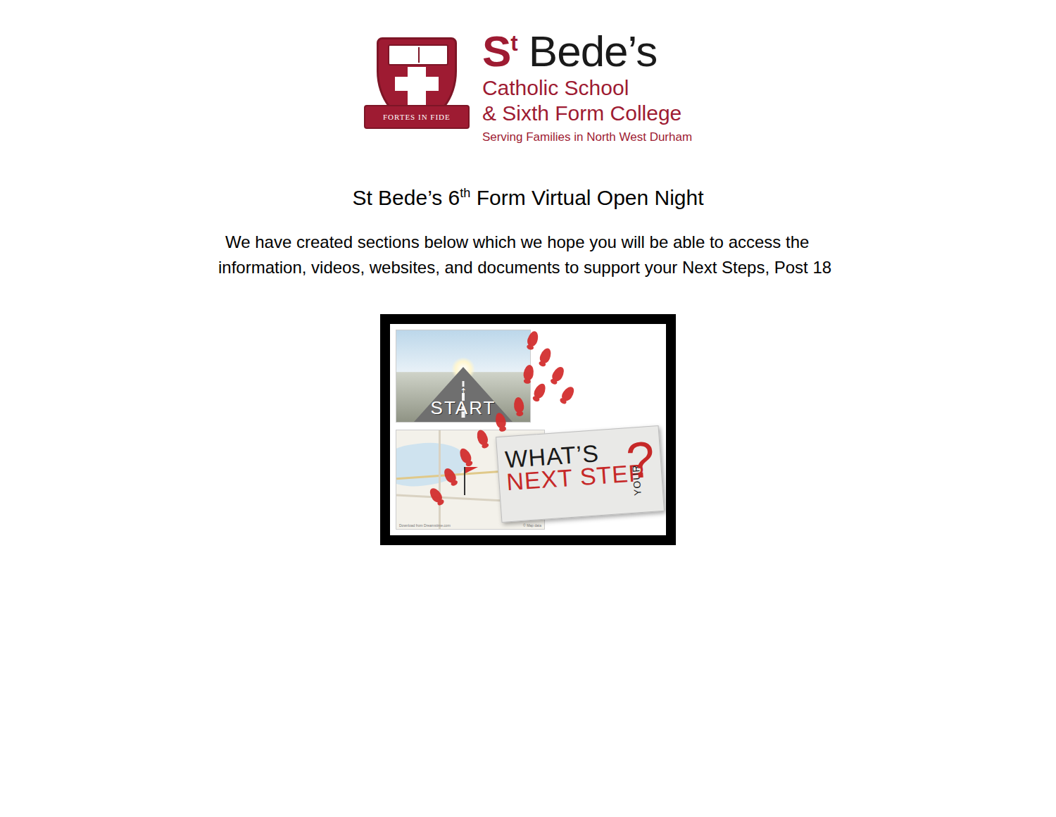Fortes in Fide
St Bede’s
Catholic School
& Sixth Form College
Serving Families in North West Durham
St Bede’s 6th Form Virtual Open Night
We have created sections below which we hope you will be able to access the information, videos, websites, and documents to support your Next Steps, Post 18
↑
START
Download from Dreamstime.com
© Map data
WHAT’S NEXT STEP
YOUR
?